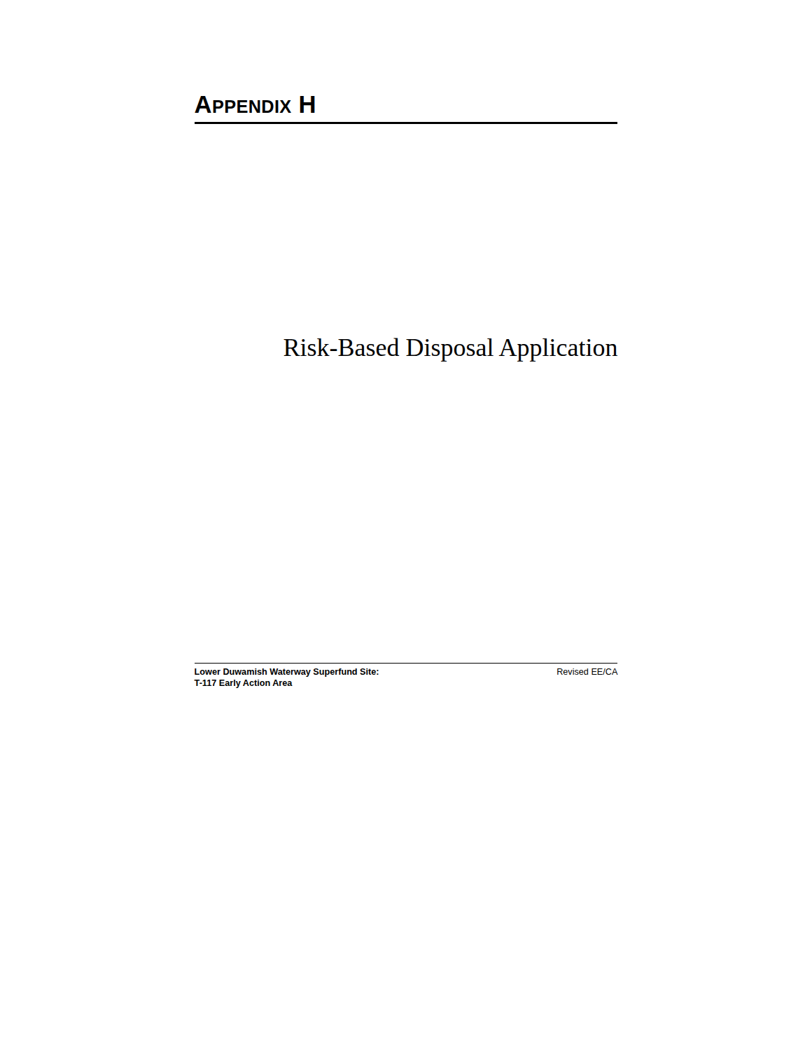APPENDIX H
Risk-Based Disposal Application
Lower Duwamish Waterway Superfund Site:
T-117 Early Action Area
Revised EE/CA